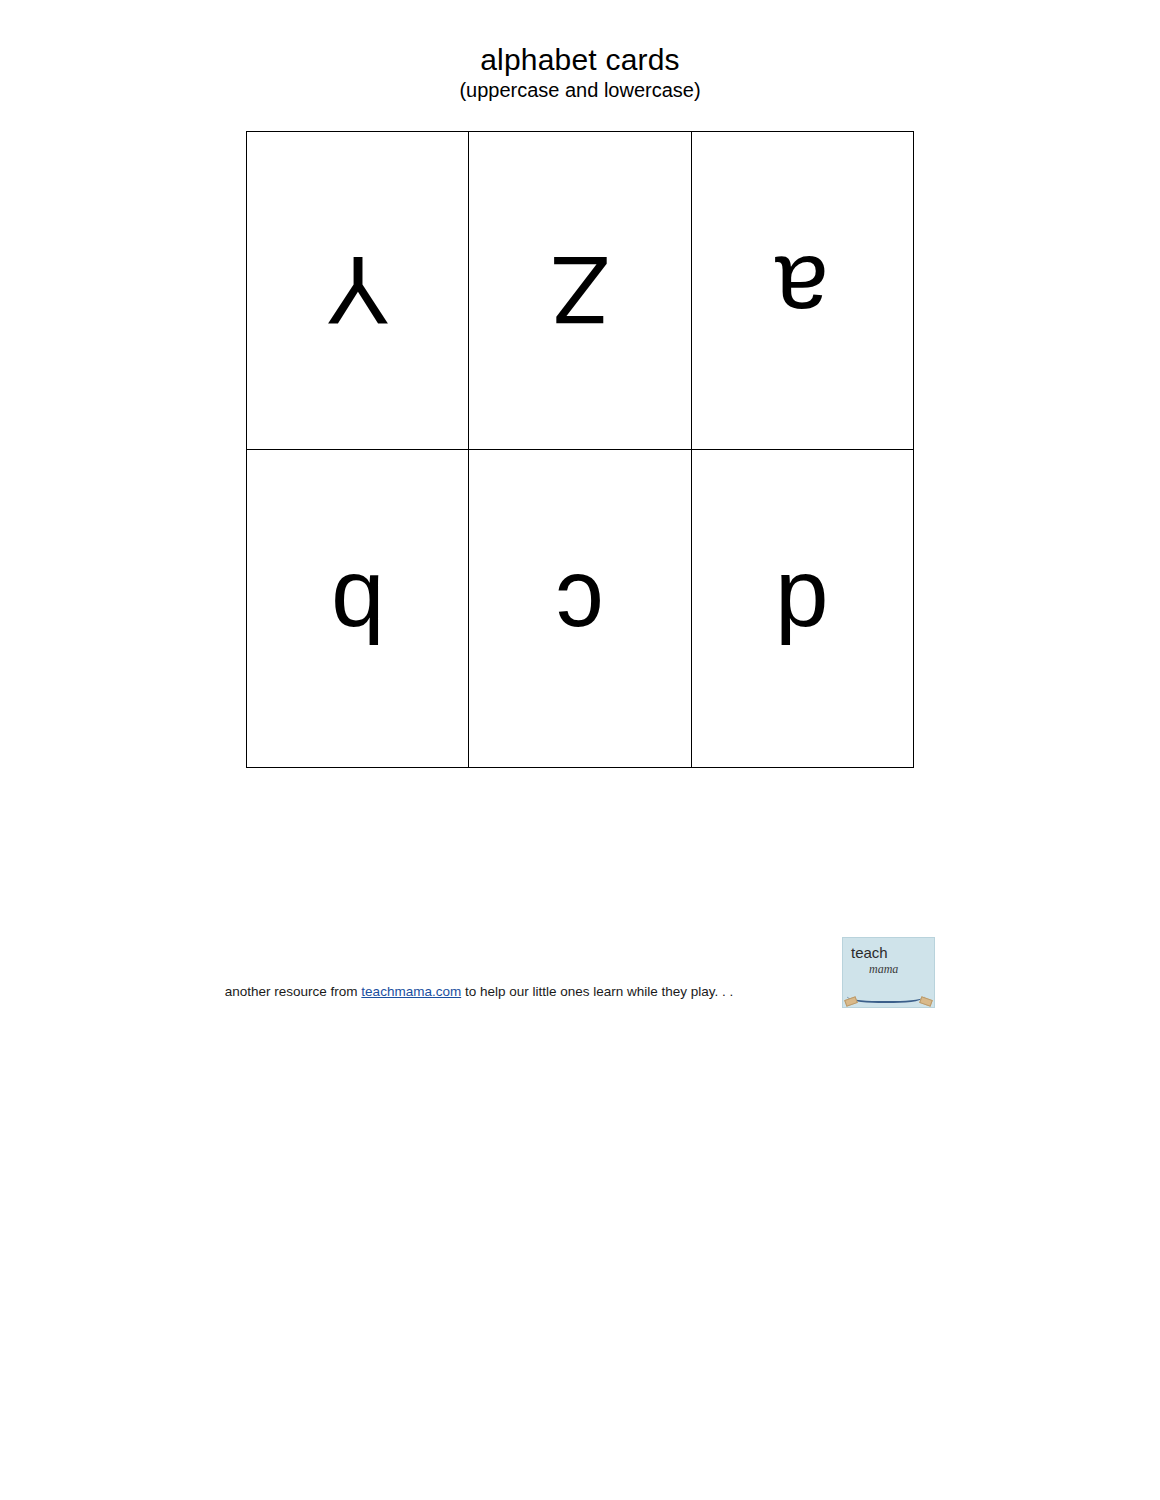alphabet cards
(uppercase and lowercase)
| Y | Z | a |
| b | c | d |
teach mama
another resource from teachmama.com to help our little ones learn while they play. . .